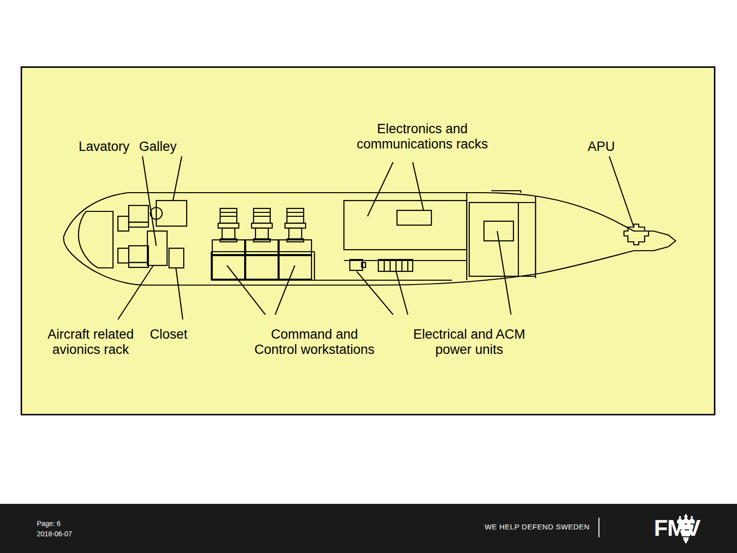Lavatory
Galley
Electronics and
communications racks
APU
Aircraft related
avionics rack
Closet
Command and
Control workstations
Electrical and ACM
power units
Page: 6
2018-06-07
WE HELP DEFEND SWEDEN
FMV